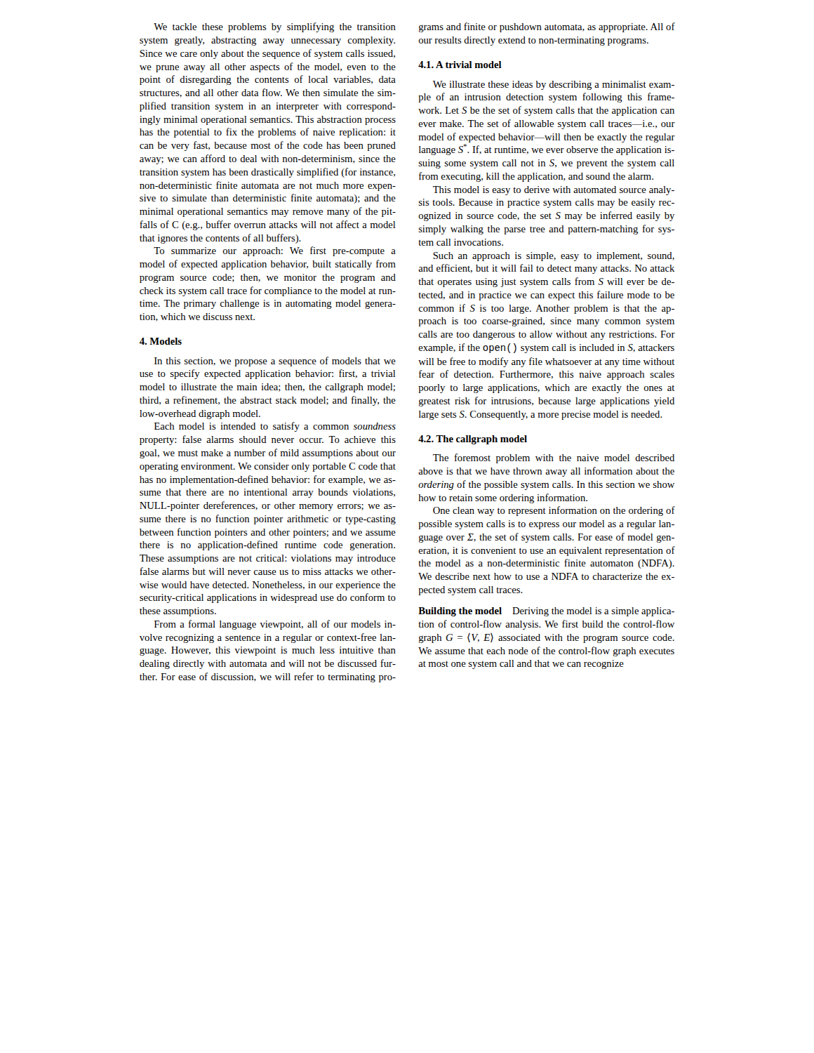We tackle these problems by simplifying the transition system greatly, abstracting away unnecessary complexity. Since we care only about the sequence of system calls issued, we prune away all other aspects of the model, even to the point of disregarding the contents of local variables, data structures, and all other data flow. We then simulate the simplified transition system in an interpreter with correspondingly minimal operational semantics. This abstraction process has the potential to fix the problems of naive replication: it can be very fast, because most of the code has been pruned away; we can afford to deal with non-determinism, since the transition system has been drastically simplified (for instance, non-deterministic finite automata are not much more expensive to simulate than deterministic finite automata); and the minimal operational semantics may remove many of the pitfalls of C (e.g., buffer overrun attacks will not affect a model that ignores the contents of all buffers).
To summarize our approach: We first pre-compute a model of expected application behavior, built statically from program source code; then, we monitor the program and check its system call trace for compliance to the model at runtime. The primary challenge is in automating model generation, which we discuss next.
4. Models
In this section, we propose a sequence of models that we use to specify expected application behavior: first, a trivial model to illustrate the main idea; then, the callgraph model; third, a refinement, the abstract stack model; and finally, the low-overhead digraph model.
Each model is intended to satisfy a common soundness property: false alarms should never occur. To achieve this goal, we must make a number of mild assumptions about our operating environment. We consider only portable C code that has no implementation-defined behavior: for example, we assume that there are no intentional array bounds violations, NULL-pointer dereferences, or other memory errors; we assume there is no function pointer arithmetic or type-casting between function pointers and other pointers; and we assume there is no application-defined runtime code generation. These assumptions are not critical: violations may introduce false alarms but will never cause us to miss attacks we otherwise would have detected. Nonetheless, in our experience the security-critical applications in widespread use do conform to these assumptions.
From a formal language viewpoint, all of our models involve recognizing a sentence in a regular or context-free language. However, this viewpoint is much less intuitive than dealing directly with automata and will not be discussed further. For ease of discussion, we will refer to terminating programs and finite or pushdown automata, as appropriate. All of our results directly extend to non-terminating programs.
4.1. A trivial model
We illustrate these ideas by describing a minimalist example of an intrusion detection system following this framework. Let S be the set of system calls that the application can ever make. The set of allowable system call traces—i.e., our model of expected behavior—will then be exactly the regular language S*. If, at runtime, we ever observe the application issuing some system call not in S, we prevent the system call from executing, kill the application, and sound the alarm.
This model is easy to derive with automated source analysis tools. Because in practice system calls may be easily recognized in source code, the set S may be inferred easily by simply walking the parse tree and pattern-matching for system call invocations.
Such an approach is simple, easy to implement, sound, and efficient, but it will fail to detect many attacks. No attack that operates using just system calls from S will ever be detected, and in practice we can expect this failure mode to be common if S is too large. Another problem is that the approach is too coarse-grained, since many common system calls are too dangerous to allow without any restrictions. For example, if the open() system call is included in S, attackers will be free to modify any file whatsoever at any time without fear of detection. Furthermore, this naive approach scales poorly to large applications, which are exactly the ones at greatest risk for intrusions, because large applications yield large sets S. Consequently, a more precise model is needed.
4.2. The callgraph model
The foremost problem with the naive model described above is that we have thrown away all information about the ordering of the possible system calls. In this section we show how to retain some ordering information.
One clean way to represent information on the ordering of possible system calls is to express our model as a regular language over Σ, the set of system calls. For ease of model generation, it is convenient to use an equivalent representation of the model as a non-deterministic finite automaton (NDFA). We describe next how to use a NDFA to characterize the expected system call traces.
Building the model Deriving the model is a simple application of control-flow analysis. We first build the control-flow graph G = ⟨V, E⟩ associated with the program source code. We assume that each node of the control-flow graph executes at most one system call and that we can recognize